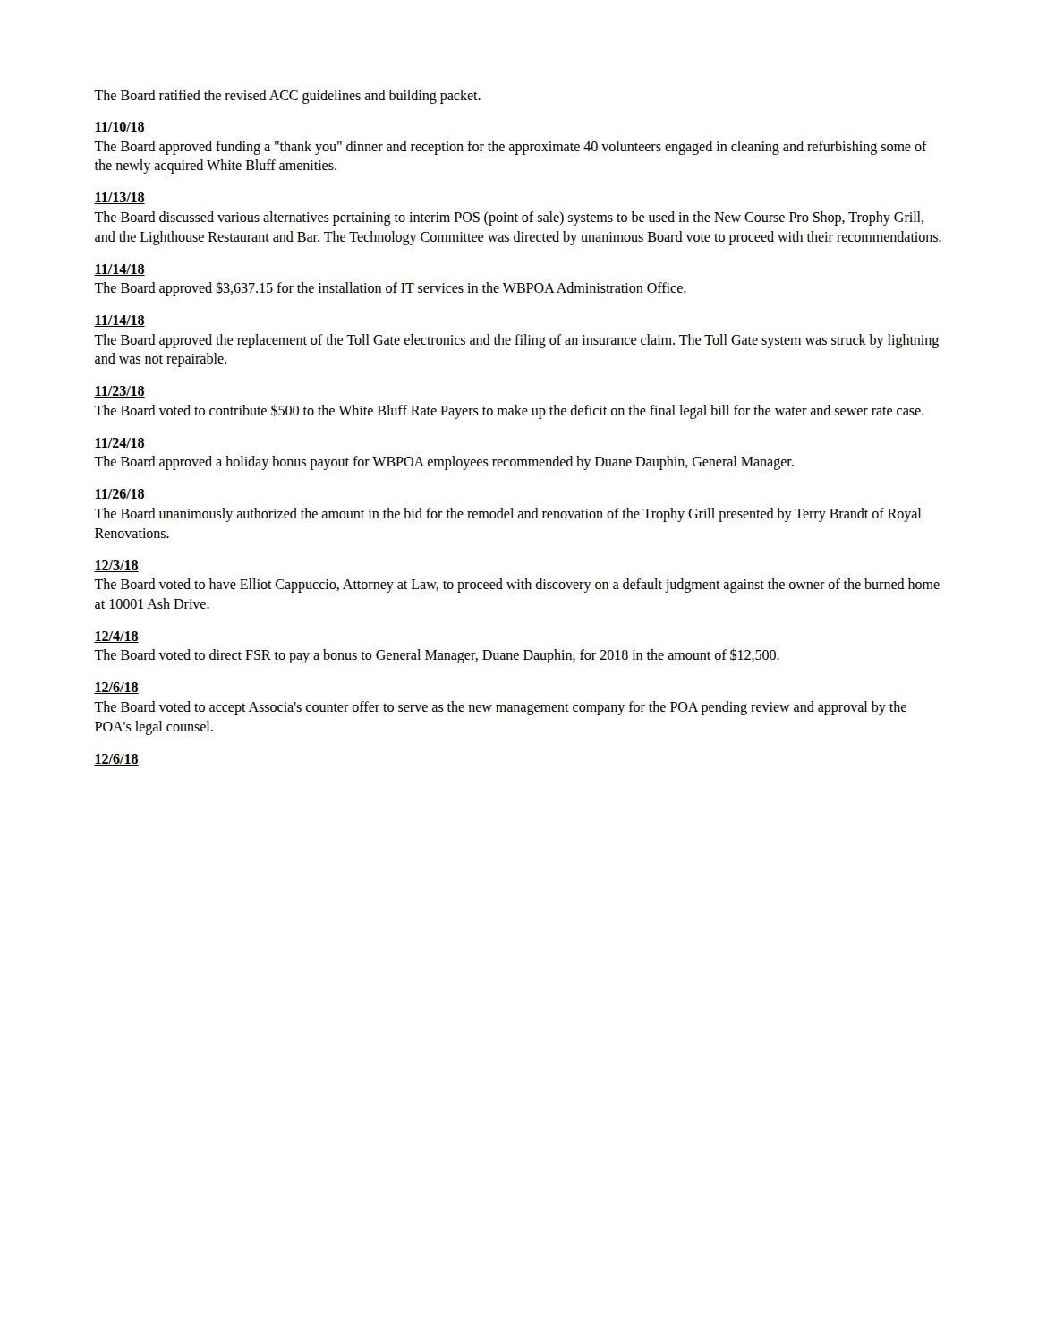The Board ratified the revised ACC guidelines and building packet.
11/10/18
The Board approved funding a "thank you" dinner and reception for the approximate 40 volunteers engaged in cleaning and refurbishing some of the newly acquired White Bluff amenities.
11/13/18
The Board discussed various alternatives pertaining to interim POS (point of sale) systems to be used in the New Course Pro Shop, Trophy Grill, and the Lighthouse Restaurant and Bar. The Technology Committee was directed by unanimous Board vote to proceed with their recommendations.
11/14/18
The Board approved $3,637.15 for the installation of IT services in the WBPOA Administration Office.
11/14/18
The Board approved the replacement of the Toll Gate electronics and the filing of an insurance claim. The Toll Gate system was struck by lightning and was not repairable.
11/23/18
The Board voted to contribute $500 to the White Bluff Rate Payers to make up the deficit on the final legal bill for the water and sewer rate case.
11/24/18
The Board approved a holiday bonus payout for WBPOA employees recommended by Duane Dauphin, General Manager.
11/26/18
The Board unanimously authorized the amount in the bid for the remodel and renovation of the Trophy Grill presented by Terry Brandt of Royal Renovations.
12/3/18
The Board voted to have Elliot Cappuccio, Attorney at Law, to proceed with discovery on a default judgment against the owner of the burned home at 10001 Ash Drive.
12/4/18
The Board voted to direct FSR to pay a bonus to General Manager, Duane Dauphin, for 2018 in the amount of $12,500.
12/6/18
The Board voted to accept Associa's counter offer to serve as the new management company for the POA pending review and approval by the POA's legal counsel.
12/6/18